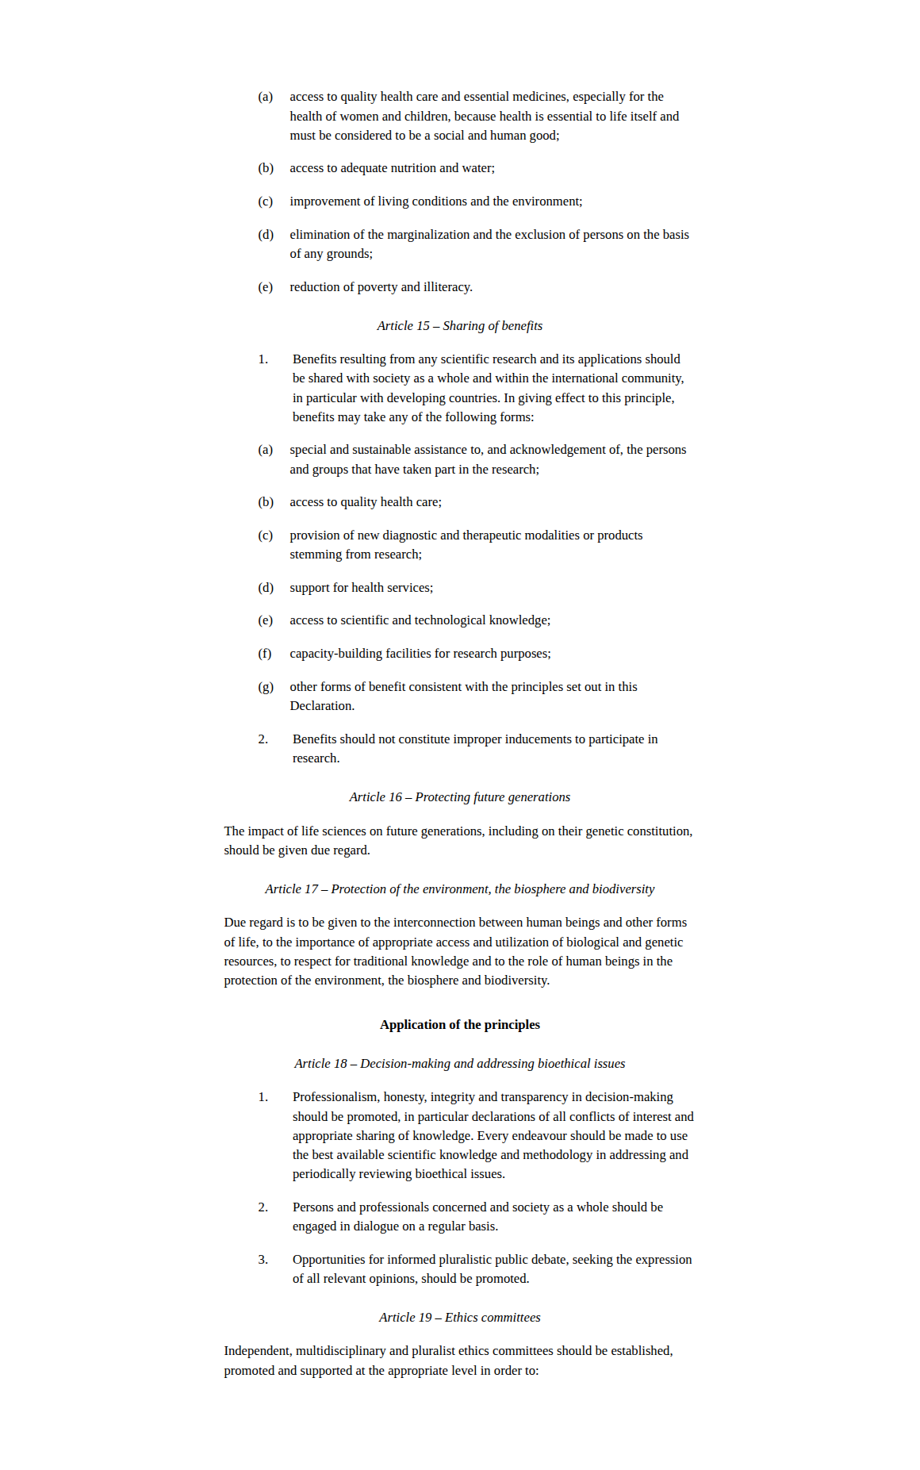(a) access to quality health care and essential medicines, especially for the health of women and children, because health is essential to life itself and must be considered to be a social and human good;
(b) access to adequate nutrition and water;
(c) improvement of living conditions and the environment;
(d) elimination of the marginalization and the exclusion of persons on the basis of any grounds;
(e) reduction of poverty and illiteracy.
Article 15 – Sharing of benefits
1. Benefits resulting from any scientific research and its applications should be shared with society as a whole and within the international community, in particular with developing countries. In giving effect to this principle, benefits may take any of the following forms:
(a) special and sustainable assistance to, and acknowledgement of, the persons and groups that have taken part in the research;
(b) access to quality health care;
(c) provision of new diagnostic and therapeutic modalities or products stemming from research;
(d) support for health services;
(e) access to scientific and technological knowledge;
(f) capacity-building facilities for research purposes;
(g) other forms of benefit consistent with the principles set out in this Declaration.
2. Benefits should not constitute improper inducements to participate in research.
Article 16 – Protecting future generations
The impact of life sciences on future generations, including on their genetic constitution, should be given due regard.
Article 17 – Protection of the environment, the biosphere and biodiversity
Due regard is to be given to the interconnection between human beings and other forms of life, to the importance of appropriate access and utilization of biological and genetic resources, to respect for traditional knowledge and to the role of human beings in the protection of the environment, the biosphere and biodiversity.
Application of the principles
Article 18 – Decision-making and addressing bioethical issues
1. Professionalism, honesty, integrity and transparency in decision-making should be promoted, in particular declarations of all conflicts of interest and appropriate sharing of knowledge. Every endeavour should be made to use the best available scientific knowledge and methodology in addressing and periodically reviewing bioethical issues.
2. Persons and professionals concerned and society as a whole should be engaged in dialogue on a regular basis.
3. Opportunities for informed pluralistic public debate, seeking the expression of all relevant opinions, should be promoted.
Article 19 – Ethics committees
Independent, multidisciplinary and pluralist ethics committees should be established, promoted and supported at the appropriate level in order to: